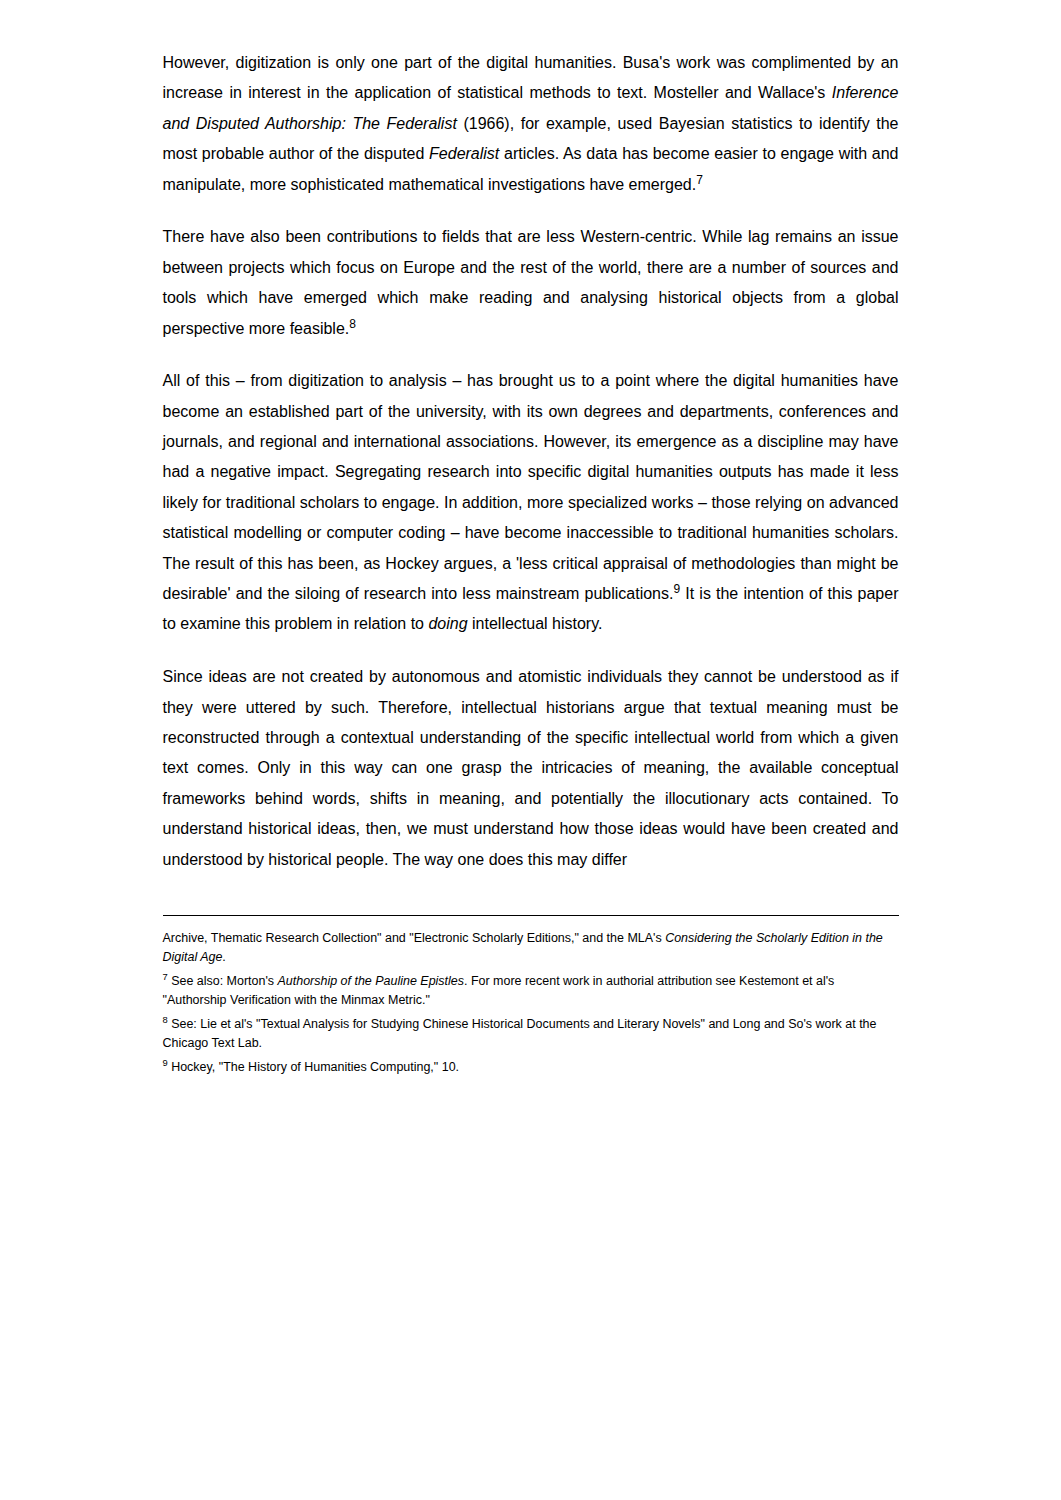However, digitization is only one part of the digital humanities. Busa's work was complimented by an increase in interest in the application of statistical methods to text. Mosteller and Wallace's Inference and Disputed Authorship: The Federalist (1966), for example, used Bayesian statistics to identify the most probable author of the disputed Federalist articles. As data has become easier to engage with and manipulate, more sophisticated mathematical investigations have emerged.7
There have also been contributions to fields that are less Western-centric. While lag remains an issue between projects which focus on Europe and the rest of the world, there are a number of sources and tools which have emerged which make reading and analysing historical objects from a global perspective more feasible.8
All of this – from digitization to analysis – has brought us to a point where the digital humanities have become an established part of the university, with its own degrees and departments, conferences and journals, and regional and international associations. However, its emergence as a discipline may have had a negative impact. Segregating research into specific digital humanities outputs has made it less likely for traditional scholars to engage. In addition, more specialized works – those relying on advanced statistical modelling or computer coding – have become inaccessible to traditional humanities scholars. The result of this has been, as Hockey argues, a 'less critical appraisal of methodologies than might be desirable' and the siloing of research into less mainstream publications.9 It is the intention of this paper to examine this problem in relation to doing intellectual history.
Since ideas are not created by autonomous and atomistic individuals they cannot be understood as if they were uttered by such. Therefore, intellectual historians argue that textual meaning must be reconstructed through a contextual understanding of the specific intellectual world from which a given text comes. Only in this way can one grasp the intricacies of meaning, the available conceptual frameworks behind words, shifts in meaning, and potentially the illocutionary acts contained. To understand historical ideas, then, we must understand how those ideas would have been created and understood by historical people. The way one does this may differ
Archive, Thematic Research Collection" and "Electronic Scholarly Editions," and the MLA's Considering the Scholarly Edition in the Digital Age.
7 See also: Morton's Authorship of the Pauline Epistles. For more recent work in authorial attribution see Kestemont et al's "Authorship Verification with the Minmax Metric."
8 See: Lie et al's "Textual Analysis for Studying Chinese Historical Documents and Literary Novels" and Long and So's work at the Chicago Text Lab.
9 Hockey, "The History of Humanities Computing," 10.